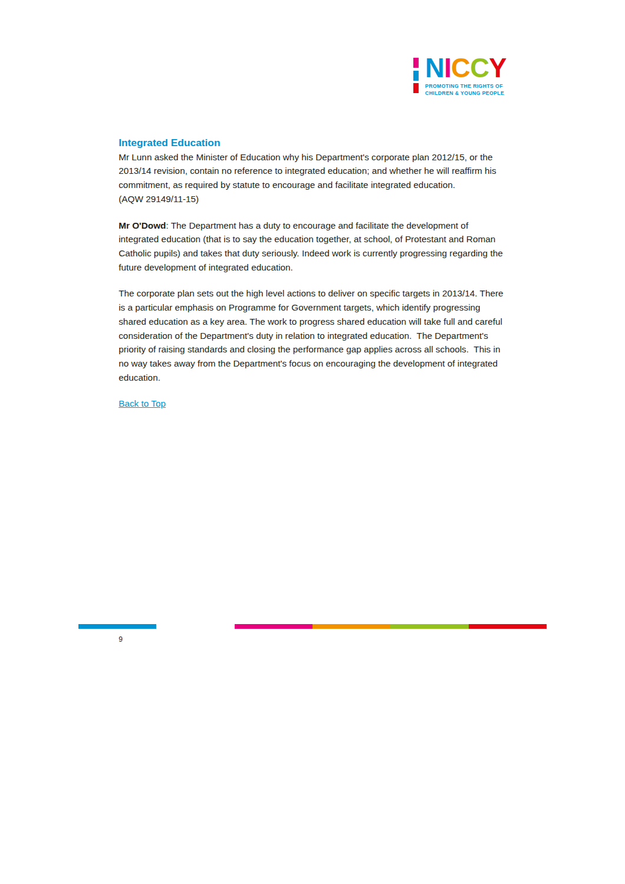NICCY
PROMOTING THE RIGHTS OF
CHILDREN & YOUNG PEOPLE
Integrated Education
Mr Lunn asked the Minister of Education why his Department's corporate plan 2012/15, or the 2013/14 revision, contain no reference to integrated education; and whether he will reaffirm his commitment, as required by statute to encourage and facilitate integrated education.
(AQW 29149/11-15)
Mr O'Dowd: The Department has a duty to encourage and facilitate the development of integrated education (that is to say the education together, at school, of Protestant and Roman Catholic pupils) and takes that duty seriously. Indeed work is currently progressing regarding the future development of integrated education.
The corporate plan sets out the high level actions to deliver on specific targets in 2013/14. There is a particular emphasis on Programme for Government targets, which identify progressing shared education as a key area. The work to progress shared education will take full and careful consideration of the Department's duty in relation to integrated education. The Department's priority of raising standards and closing the performance gap applies across all schools. This in no way takes away from the Department's focus on encouraging the development of integrated education.
Back to Top
9